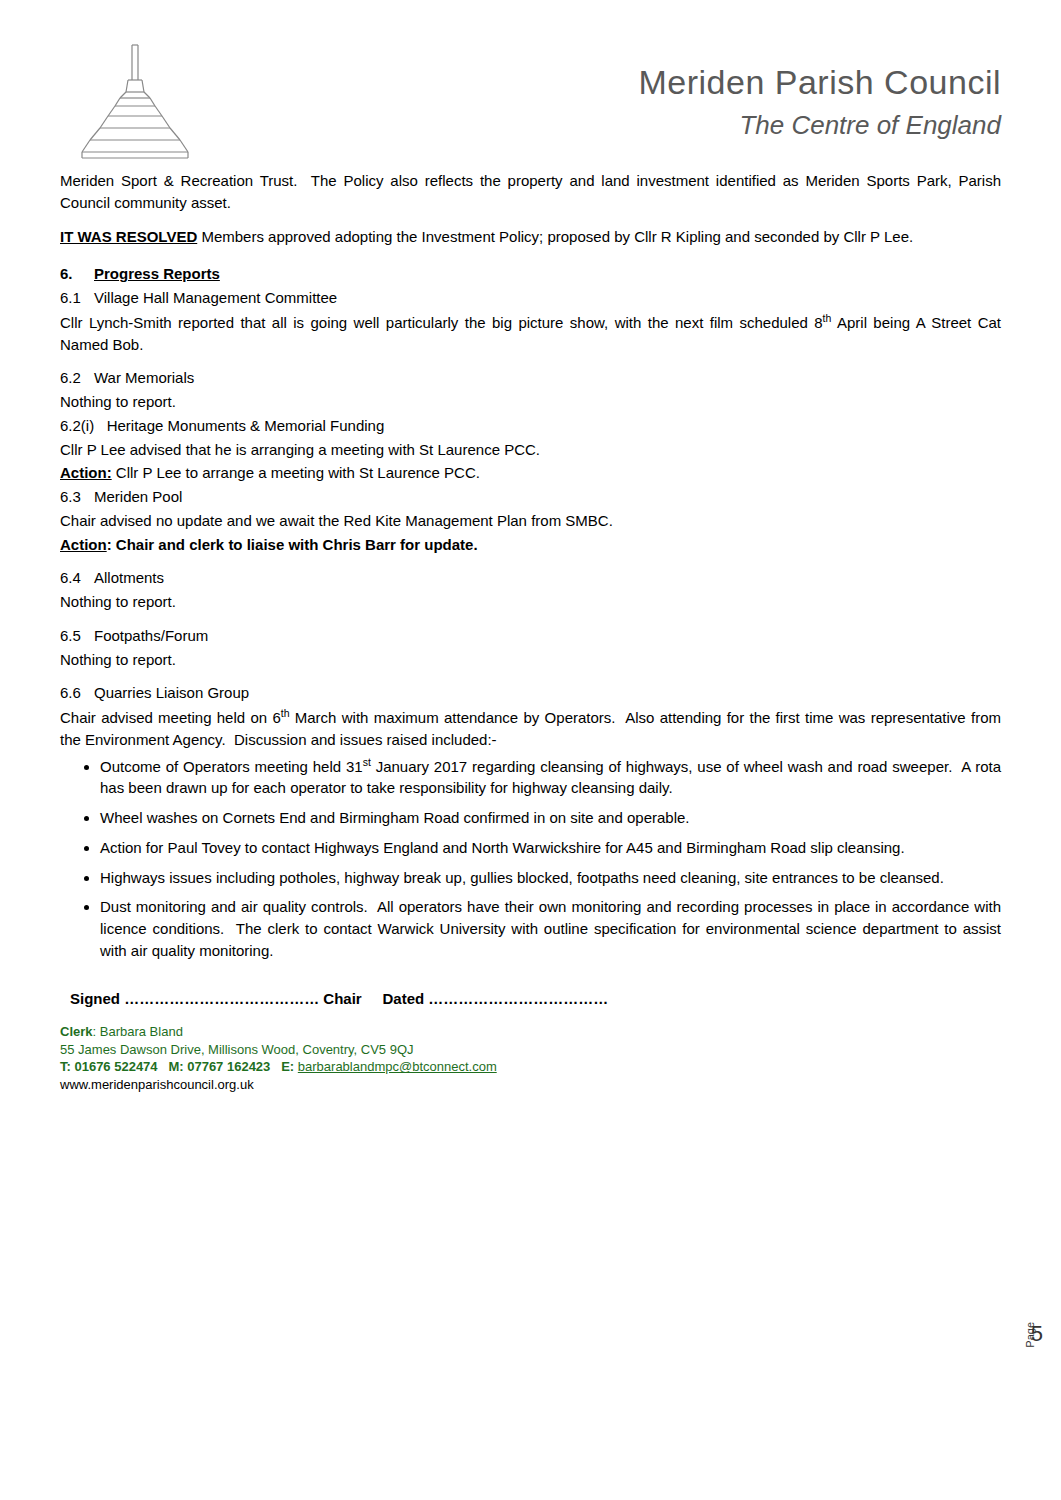Meriden Parish Council
The Centre of England
Meriden Sport & Recreation Trust. The Policy also reflects the property and land investment identified as Meriden Sports Park, Parish Council community asset.
IT WAS RESOLVED Members approved adopting the Investment Policy; proposed by Cllr R Kipling and seconded by Cllr P Lee.
6. Progress Reports
6.1 Village Hall Management Committee
Cllr Lynch-Smith reported that all is going well particularly the big picture show, with the next film scheduled 8th April being A Street Cat Named Bob.
6.2 War Memorials
Nothing to report.
6.2(i) Heritage Monuments & Memorial Funding
Cllr P Lee advised that he is arranging a meeting with St Laurence PCC.
Action: Cllr P Lee to arrange a meeting with St Laurence PCC.
6.3 Meriden Pool
Chair advised no update and we await the Red Kite Management Plan from SMBC.
Action: Chair and clerk to liaise with Chris Barr for update.
6.4 Allotments
Nothing to report.
6.5 Footpaths/Forum
Nothing to report.
6.6 Quarries Liaison Group
Chair advised meeting held on 6th March with maximum attendance by Operators. Also attending for the first time was representative from the Environment Agency. Discussion and issues raised included:-
Outcome of Operators meeting held 31st January 2017 regarding cleansing of highways, use of wheel wash and road sweeper. A rota has been drawn up for each operator to take responsibility for highway cleansing daily.
Wheel washes on Cornets End and Birmingham Road confirmed in on site and operable.
Action for Paul Tovey to contact Highways England and North Warwickshire for A45 and Birmingham Road slip cleansing.
Highways issues including potholes, highway break up, gullies blocked, footpaths need cleaning, site entrances to be cleansed.
Dust monitoring and air quality controls. All operators have their own monitoring and recording processes in place in accordance with licence conditions. The clerk to contact Warwick University with outline specification for environmental science department to assist with air quality monitoring.
Signed ………………………………… Chair Dated ………………………………
Clerk: Barbara Bland
55 James Dawson Drive, Millisons Wood, Coventry, CV5 9QJ
T: 01676 522474 M: 07767 162423 E: barbarablandmpc@btconnect.com
www.meridenparishcouncil.org.uk
5
Page